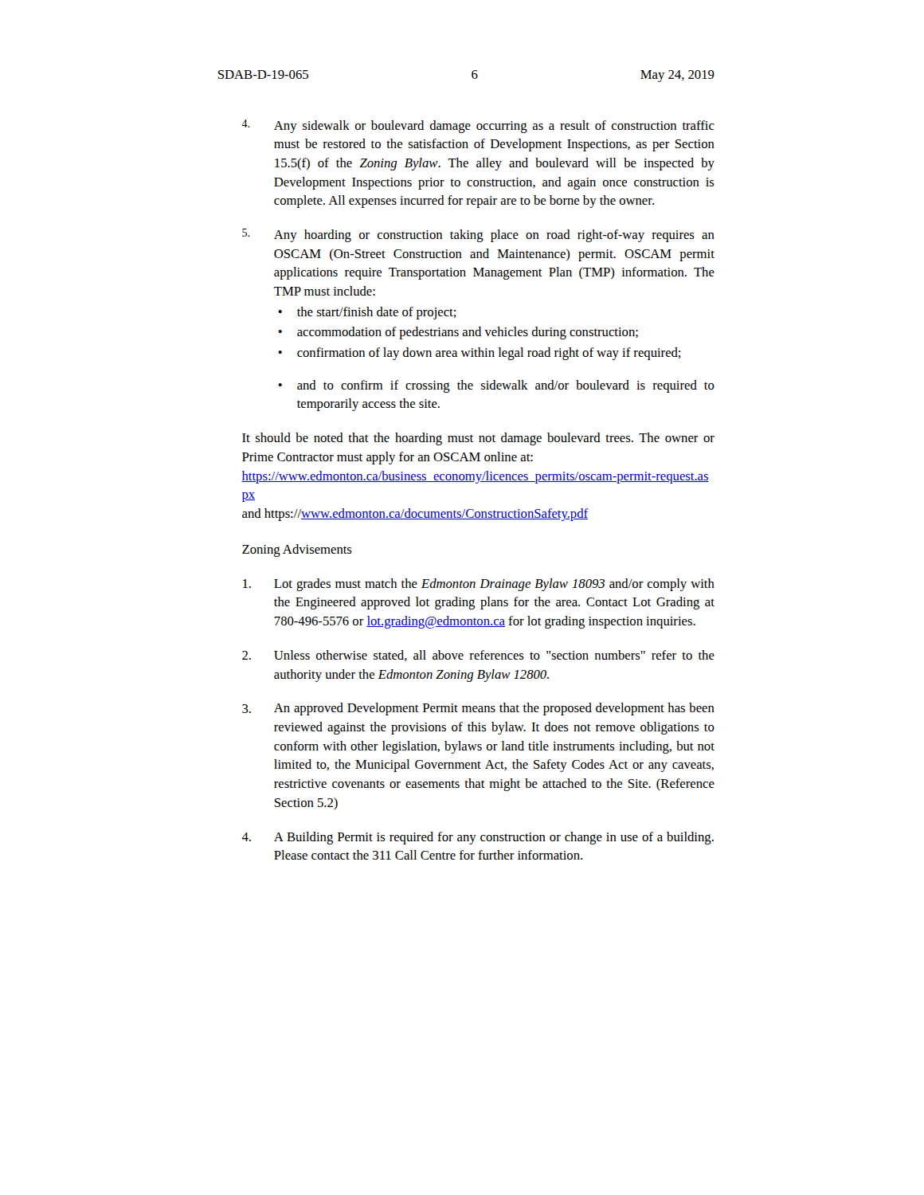SDAB-D-19-065
6
May 24, 2019
4. Any sidewalk or boulevard damage occurring as a result of construction traffic must be restored to the satisfaction of Development Inspections, as per Section 15.5(f) of the Zoning Bylaw. The alley and boulevard will be inspected by Development Inspections prior to construction, and again once construction is complete. All expenses incurred for repair are to be borne by the owner.
5. Any hoarding or construction taking place on road right-of-way requires an OSCAM (On-Street Construction and Maintenance) permit. OSCAM permit applications require Transportation Management Plan (TMP) information. The TMP must include:
•the start/finish date of project;
•accommodation of pedestrians and vehicles during construction;
•confirmation of lay down area within legal road right of way if required;
•and to confirm if crossing the sidewalk and/or boulevard is required to temporarily access the site.
It should be noted that the hoarding must not damage boulevard trees. The owner or Prime Contractor must apply for an OSCAM online at:
https://www.edmonton.ca/business_economy/licences_permits/oscam-permit-request.aspx
and https://www.edmonton.ca/documents/ConstructionSafety.pdf
Zoning Advisements
1. Lot grades must match the Edmonton Drainage Bylaw 18093 and/or comply with the Engineered approved lot grading plans for the area. Contact Lot Grading at 780-496-5576 or lot.grading@edmonton.ca for lot grading inspection inquiries.
2. Unless otherwise stated, all above references to "section numbers" refer to the authority under the Edmonton Zoning Bylaw 12800.
3. An approved Development Permit means that the proposed development has been reviewed against the provisions of this bylaw. It does not remove obligations to conform with other legislation, bylaws or land title instruments including, but not limited to, the Municipal Government Act, the Safety Codes Act or any caveats, restrictive covenants or easements that might be attached to the Site. (Reference Section 5.2)
4. A Building Permit is required for any construction or change in use of a building. Please contact the 311 Call Centre for further information.